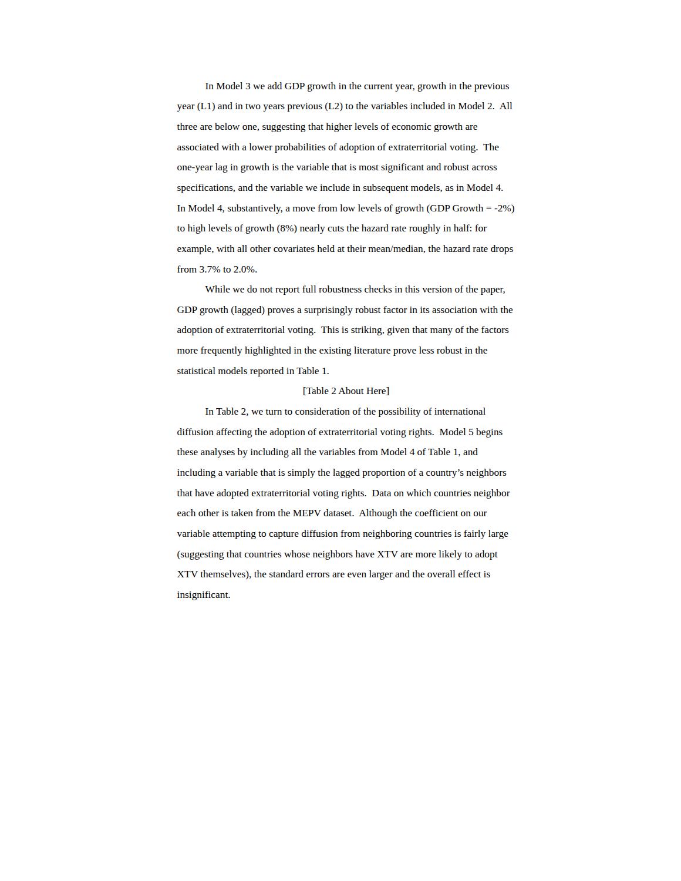In Model 3 we add GDP growth in the current year, growth in the previous year (L1) and in two years previous (L2) to the variables included in Model 2. All three are below one, suggesting that higher levels of economic growth are associated with a lower probabilities of adoption of extraterritorial voting. The one-year lag in growth is the variable that is most significant and robust across specifications, and the variable we include in subsequent models, as in Model 4. In Model 4, substantively, a move from low levels of growth (GDP Growth = -2%) to high levels of growth (8%) nearly cuts the hazard rate roughly in half: for example, with all other covariates held at their mean/median, the hazard rate drops from 3.7% to 2.0%.
While we do not report full robustness checks in this version of the paper, GDP growth (lagged) proves a surprisingly robust factor in its association with the adoption of extraterritorial voting. This is striking, given that many of the factors more frequently highlighted in the existing literature prove less robust in the statistical models reported in Table 1.
[Table 2 About Here]
In Table 2, we turn to consideration of the possibility of international diffusion affecting the adoption of extraterritorial voting rights. Model 5 begins these analyses by including all the variables from Model 4 of Table 1, and including a variable that is simply the lagged proportion of a country’s neighbors that have adopted extraterritorial voting rights. Data on which countries neighbor each other is taken from the MEPV dataset. Although the coefficient on our variable attempting to capture diffusion from neighboring countries is fairly large (suggesting that countries whose neighbors have XTV are more likely to adopt XTV themselves), the standard errors are even larger and the overall effect is insignificant.